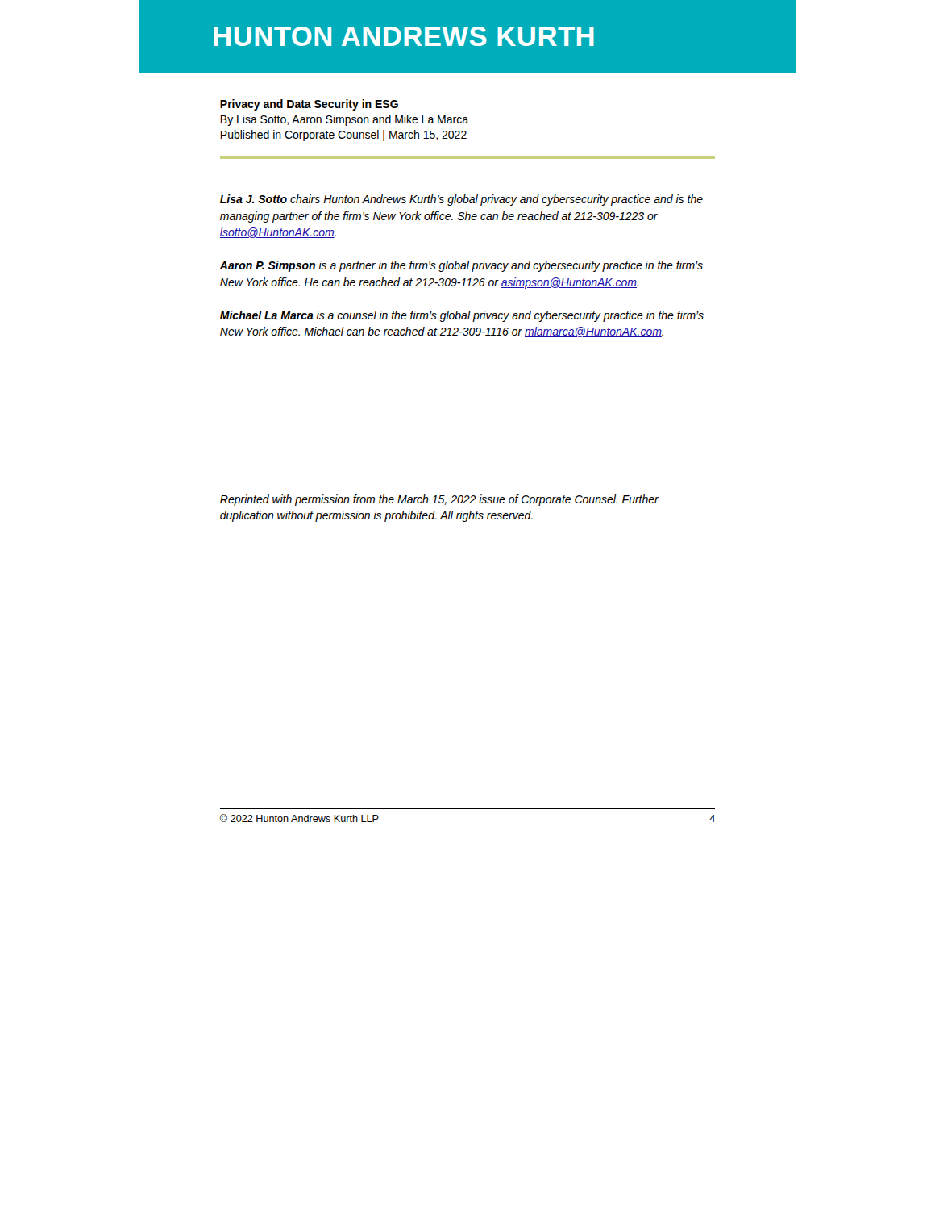HUNTON ANDREWS KURTH
Privacy and Data Security in ESG
By Lisa Sotto, Aaron Simpson and Mike La Marca
Published in Corporate Counsel | March 15, 2022
Lisa J. Sotto chairs Hunton Andrews Kurth’s global privacy and cybersecurity practice and is the managing partner of the firm’s New York office. She can be reached at 212-309-1223 or lsotto@HuntonAK.com.
Aaron P. Simpson is a partner in the firm’s global privacy and cybersecurity practice in the firm’s New York office. He can be reached at 212-309-1126 or asimpson@HuntonAK.com.
Michael La Marca is a counsel in the firm’s global privacy and cybersecurity practice in the firm’s New York office. Michael can be reached at 212-309-1116 or mlamarca@HuntonAK.com.
Reprinted with permission from the March 15, 2022 issue of Corporate Counsel. Further duplication without permission is prohibited. All rights reserved.
© 2022 Hunton Andrews Kurth LLP
4